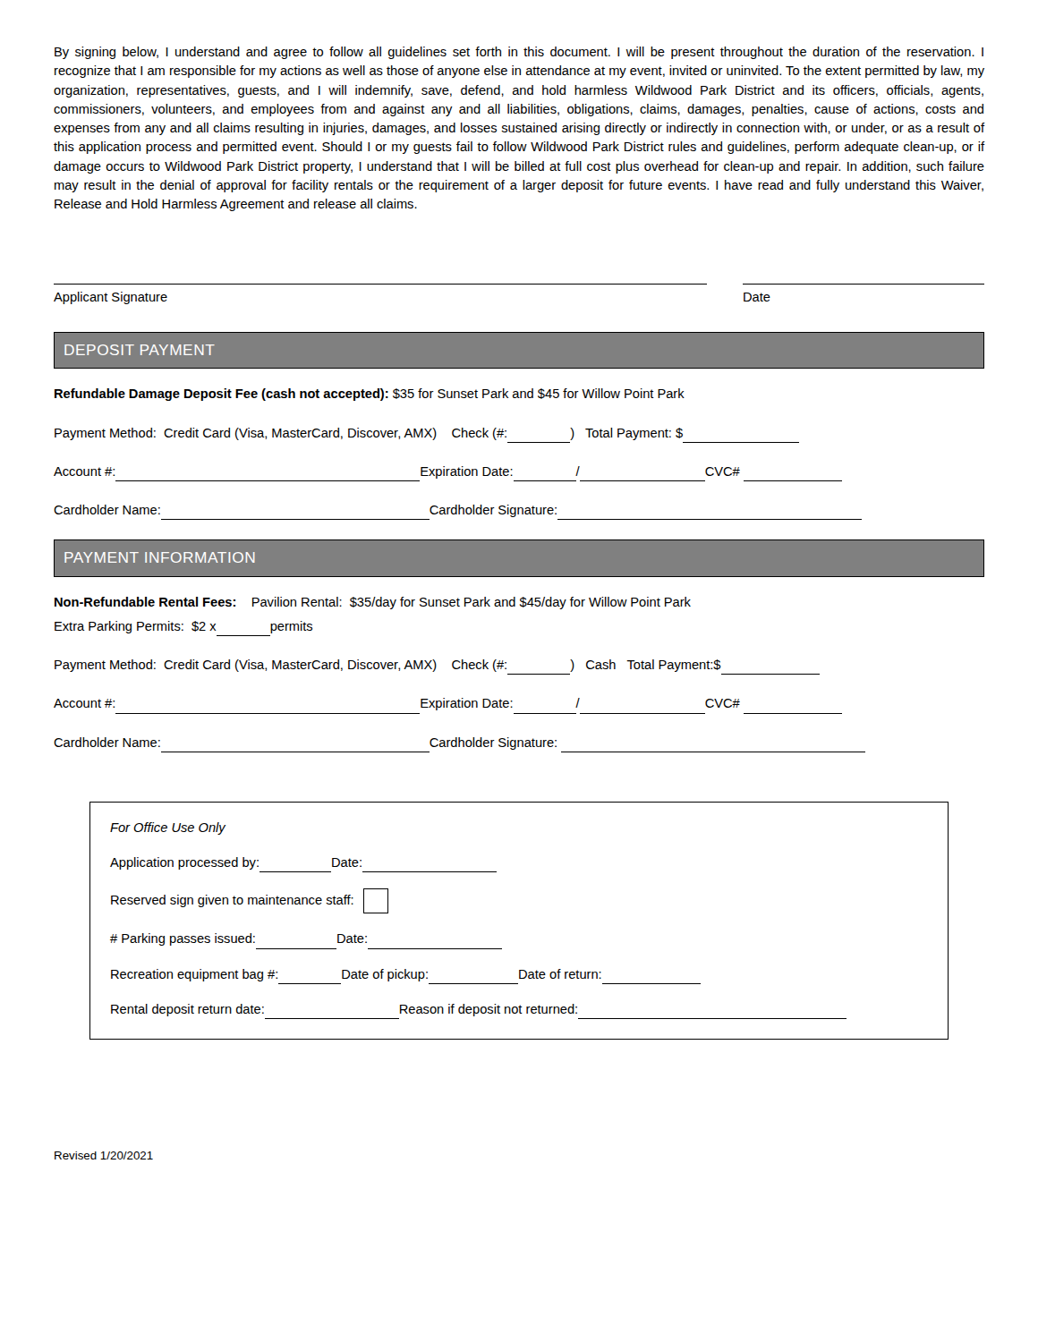By signing below, I understand and agree to follow all guidelines set forth in this document. I will be present throughout the duration of the reservation. I recognize that I am responsible for my actions as well as those of anyone else in attendance at my event, invited or uninvited. To the extent permitted by law, my organization, representatives, guests, and I will indemnify, save, defend, and hold harmless Wildwood Park District and its officers, officials, agents, commissioners, volunteers, and employees from and against any and all liabilities, obligations, claims, damages, penalties, cause of actions, costs and expenses from any and all claims resulting in injuries, damages, and losses sustained arising directly or indirectly in connection with, or under, or as a result of this application process and permitted event. Should I or my guests fail to follow Wildwood Park District rules and guidelines, perform adequate clean-up, or if damage occurs to Wildwood Park District property, I understand that I will be billed at full cost plus overhead for clean-up and repair. In addition, such failure may result in the denial of approval for facility rentals or the requirement of a larger deposit for future events. I have read and fully understand this Waiver, Release and Hold Harmless Agreement and release all claims.
Applicant Signature Date
DEPOSIT PAYMENT
Refundable Damage Deposit Fee (cash not accepted): $35 for Sunset Park and $45 for Willow Point Park
Payment Method: Credit Card (Visa, MasterCard, Discover, AMX) Check (#: ) Total Payment: $
Account #: Expiration Date: / CVC#
Cardholder Name: Cardholder Signature:
PAYMENT INFORMATION
Non-Refundable Rental Fees: Pavilion Rental: $35/day for Sunset Park and $45/day for Willow Point Park
Extra Parking Permits: $2 x permits
Payment Method: Credit Card (Visa, MasterCard, Discover, AMX) Check (#: ) Cash Total Payment:$
Account #: Expiration Date: / CVC#
Cardholder Name: Cardholder Signature:
For Office Use Only
Application processed by: Date:
Reserved sign given to maintenance staff:
# Parking passes issued: Date:
Recreation equipment bag #: Date of pickup: Date of return:
Rental deposit return date: Reason if deposit not returned:
Revised 1/20/2021